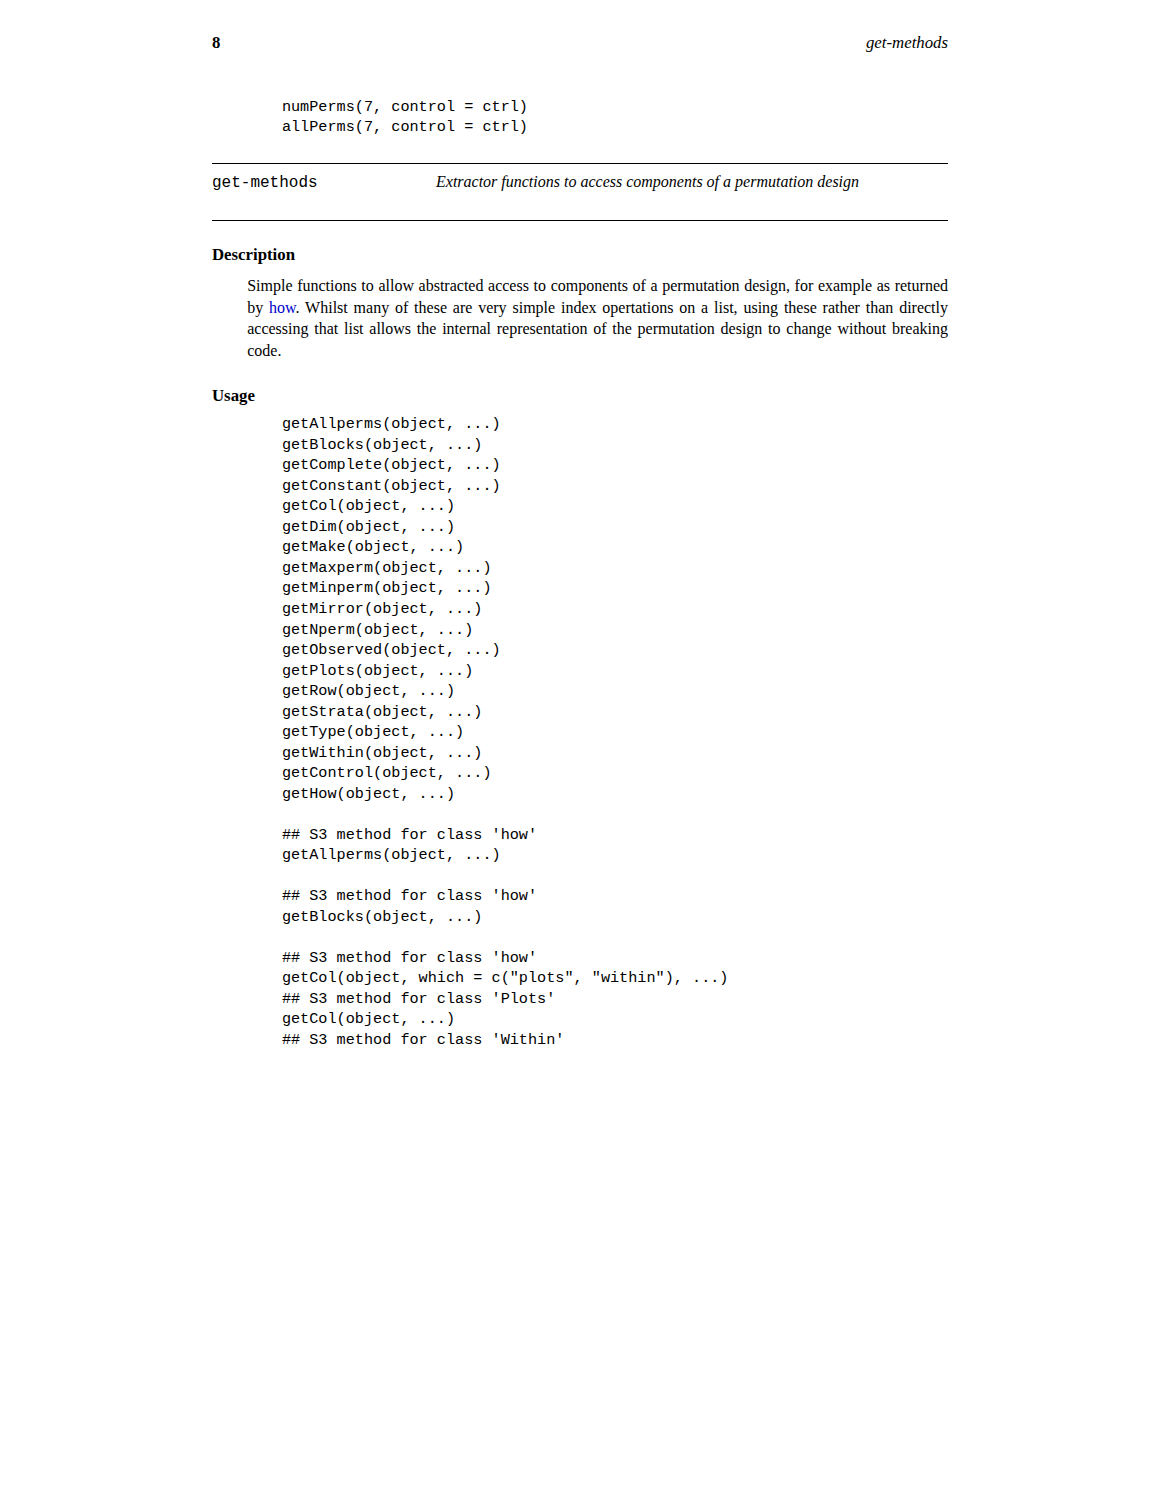8 get-methods
    numPerms(7, control = ctrl)
    allPerms(7, control = ctrl)
get-methods Extractor functions to access components of a permutation design
Description
Simple functions to allow abstracted access to components of a permutation design, for example as returned by how. Whilst many of these are very simple index opertations on a list, using these rather than directly accessing that list allows the internal representation of the permutation design to change without breaking code.
Usage
    getAllperms(object, ...)
    getBlocks(object, ...)
    getComplete(object, ...)
    getConstant(object, ...)
    getCol(object, ...)
    getDim(object, ...)
    getMake(object, ...)
    getMaxperm(object, ...)
    getMinperm(object, ...)
    getMirror(object, ...)
    getNperm(object, ...)
    getObserved(object, ...)
    getPlots(object, ...)
    getRow(object, ...)
    getStrata(object, ...)
    getType(object, ...)
    getWithin(object, ...)
    getControl(object, ...)
    getHow(object, ...)

    ## S3 method for class 'how'
    getAllperms(object, ...)

    ## S3 method for class 'how'
    getBlocks(object, ...)

    ## S3 method for class 'how'
    getCol(object, which = c("plots", "within"), ...)
    ## S3 method for class 'Plots'
    getCol(object, ...)
    ## S3 method for class 'Within'